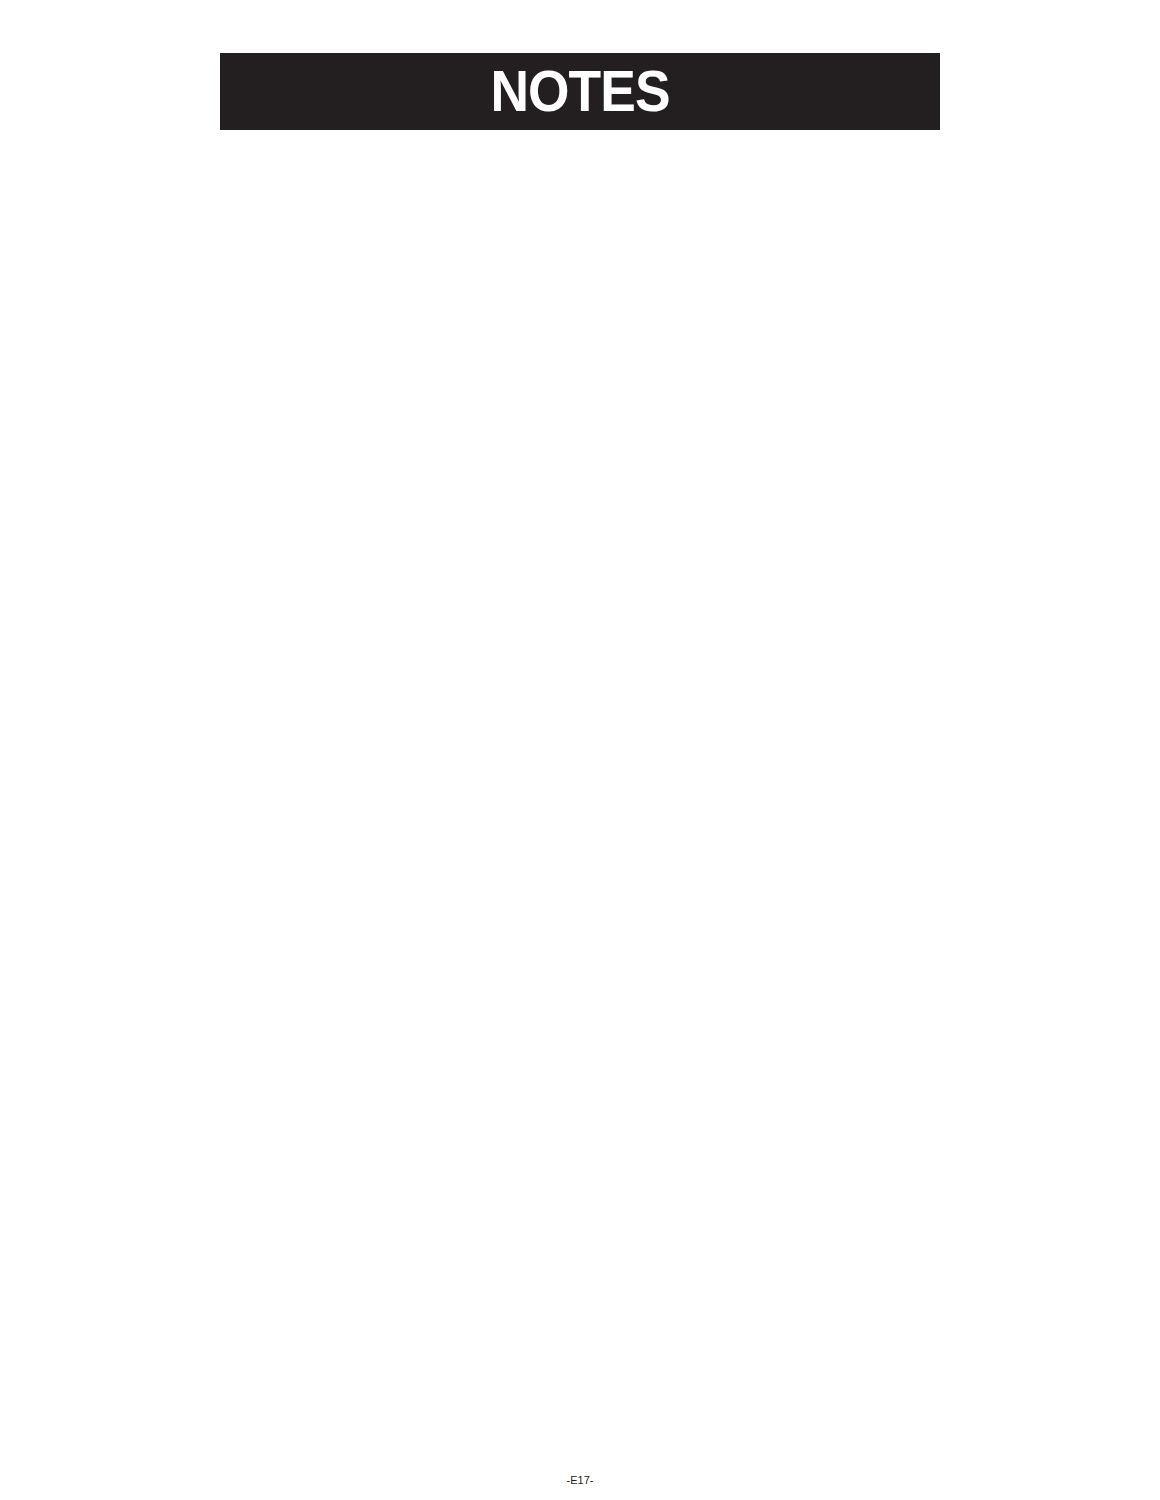NOTES
-E17-